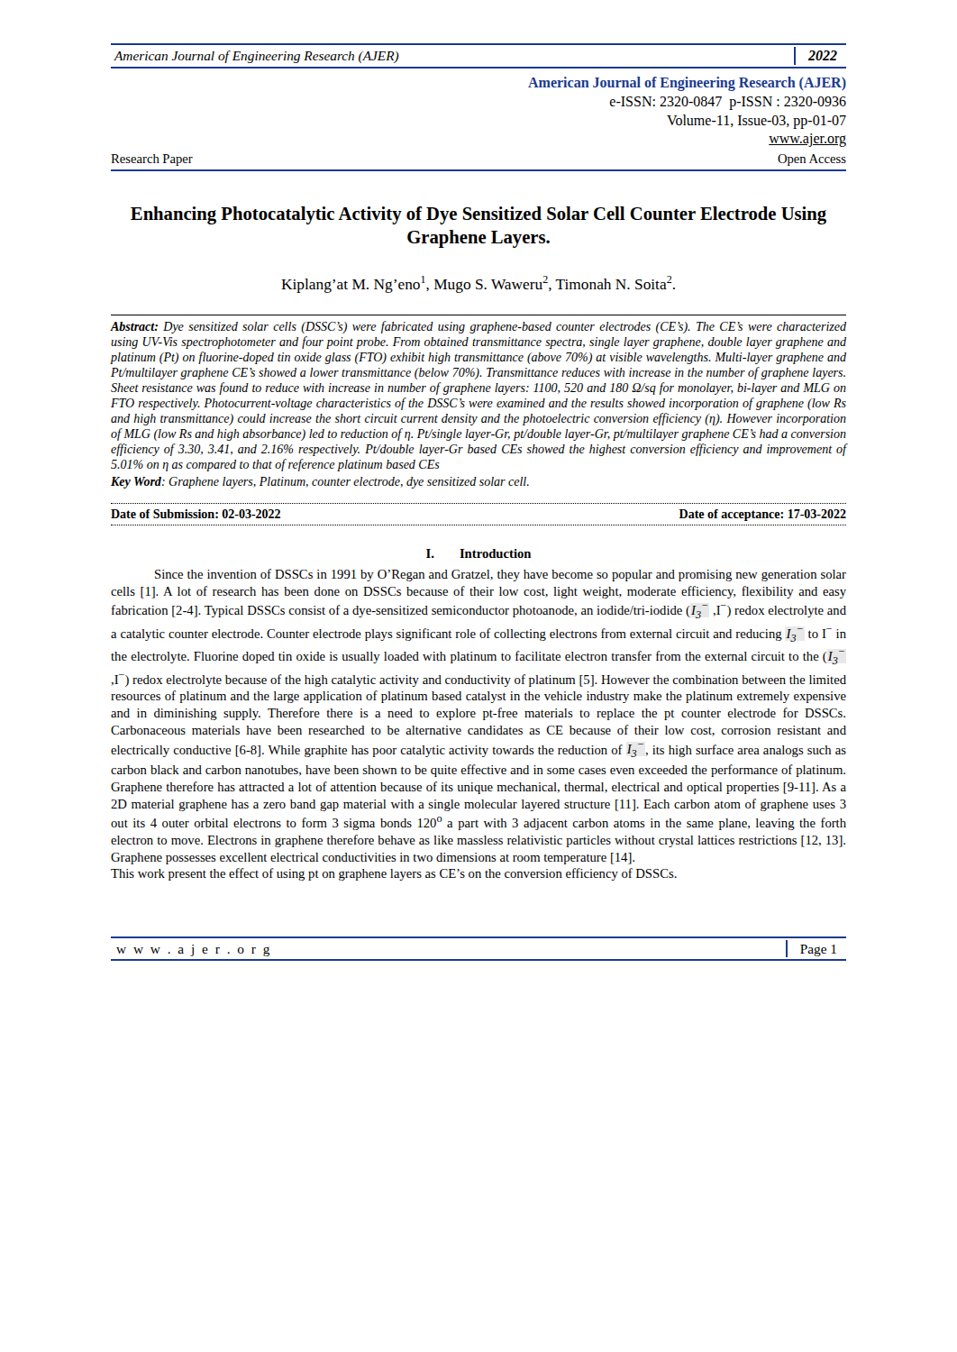American Journal of Engineering Research (AJER) 2022
American Journal of Engineering Research (AJER)
e-ISSN: 2320-0847 p-ISSN : 2320-0936
Volume-11, Issue-03, pp-01-07
www.ajer.org
Research Paper Open Access
Enhancing Photocatalytic Activity of Dye Sensitized Solar Cell Counter Electrode Using Graphene Layers.
Kiplang’at M. Ng’eno1, Mugo S. Waweru2, Timonah N. Soita2.
Abstract: Dye sensitized solar cells (DSSC’s) were fabricated using graphene-based counter electrodes (CE’s). The CE’s were characterized using UV-Vis spectrophotometer and four point probe. From obtained transmittance spectra, single layer graphene, double layer graphene and platinum (Pt) on fluorine-doped tin oxide glass (FTO) exhibit high transmittance (above 70%) at visible wavelengths. Multi-layer graphene and Pt/multilayer graphene CE’s showed a lower transmittance (below 70%). Transmittance reduces with increase in the number of graphene layers. Sheet resistance was found to reduce with increase in number of graphene layers: 1100, 520 and 180 Ω/sq for monolayer, bi-layer and MLG on FTO respectively. Photocurrent-voltage characteristics of the DSSC’s were examined and the results showed incorporation of graphene (low Rs and high transmittance) could increase the short circuit current density and the photoelectric conversion efficiency (η). However incorporation of MLG (low Rs and high absorbance) led to reduction of η. Pt/single layer-Gr, pt/double layer-Gr, pt/multilayer graphene CE’s had a conversion efficiency of 3.30, 3.41, and 2.16% respectively. Pt/double layer-Gr based CEs showed the highest conversion efficiency and improvement of 5.01% on η as compared to that of reference platinum based CEs
Key Word: Graphene layers, Platinum, counter electrode, dye sensitized solar cell.
Date of Submission: 02-03-2022 Date of acceptance: 17-03-2022
I. Introduction
Since the invention of DSSCs in 1991 by O’Regan and Gratzel, they have become so popular and promising new generation solar cells [1]. A lot of research has been done on DSSCs because of their low cost, light weight, moderate efficiency, flexibility and easy fabrication [2-4]. Typical DSSCs consist of a dye-sensitized semiconductor photoanode, an iodide/tri-iodide (I3− ,I−) redox electrolyte and a catalytic counter electrode. Counter electrode plays significant role of collecting electrons from external circuit and reducing I3− to I− in the electrolyte. Fluorine doped tin oxide is usually loaded with platinum to facilitate electron transfer from the external circuit to the (I3− ,I−) redox electrolyte because of the high catalytic activity and conductivity of platinum [5]. However the combination between the limited resources of platinum and the large application of platinum based catalyst in the vehicle industry make the platinum extremely expensive and in diminishing supply. Therefore there is a need to explore pt-free materials to replace the pt counter electrode for DSSCs. Carbonaceous materials have been researched to be alternative candidates as CE because of their low cost, corrosion resistant and electrically conductive [6-8]. While graphite has poor catalytic activity towards the reduction of I3−, its high surface area analogs such as carbon black and carbon nanotubes, have been shown to be quite effective and in some cases even exceeded the performance of platinum. Graphene therefore has attracted a lot of attention because of its unique mechanical, thermal, electrical and optical properties [9-11]. As a 2D material graphene has a zero band gap material with a single molecular layered structure [11]. Each carbon atom of graphene uses 3 out its 4 outer orbital electrons to form 3 sigma bonds 120o a part with 3 adjacent carbon atoms in the same plane, leaving the forth electron to move. Electrons in graphene therefore behave as like massless relativistic particles without crystal lattices restrictions [12, 13]. Graphene possesses excellent electrical conductivities in two dimensions at room temperature [14].
This work present the effect of using pt on graphene layers as CE’s on the conversion efficiency of DSSCs.
w w w . a j e r . o r g Page 1